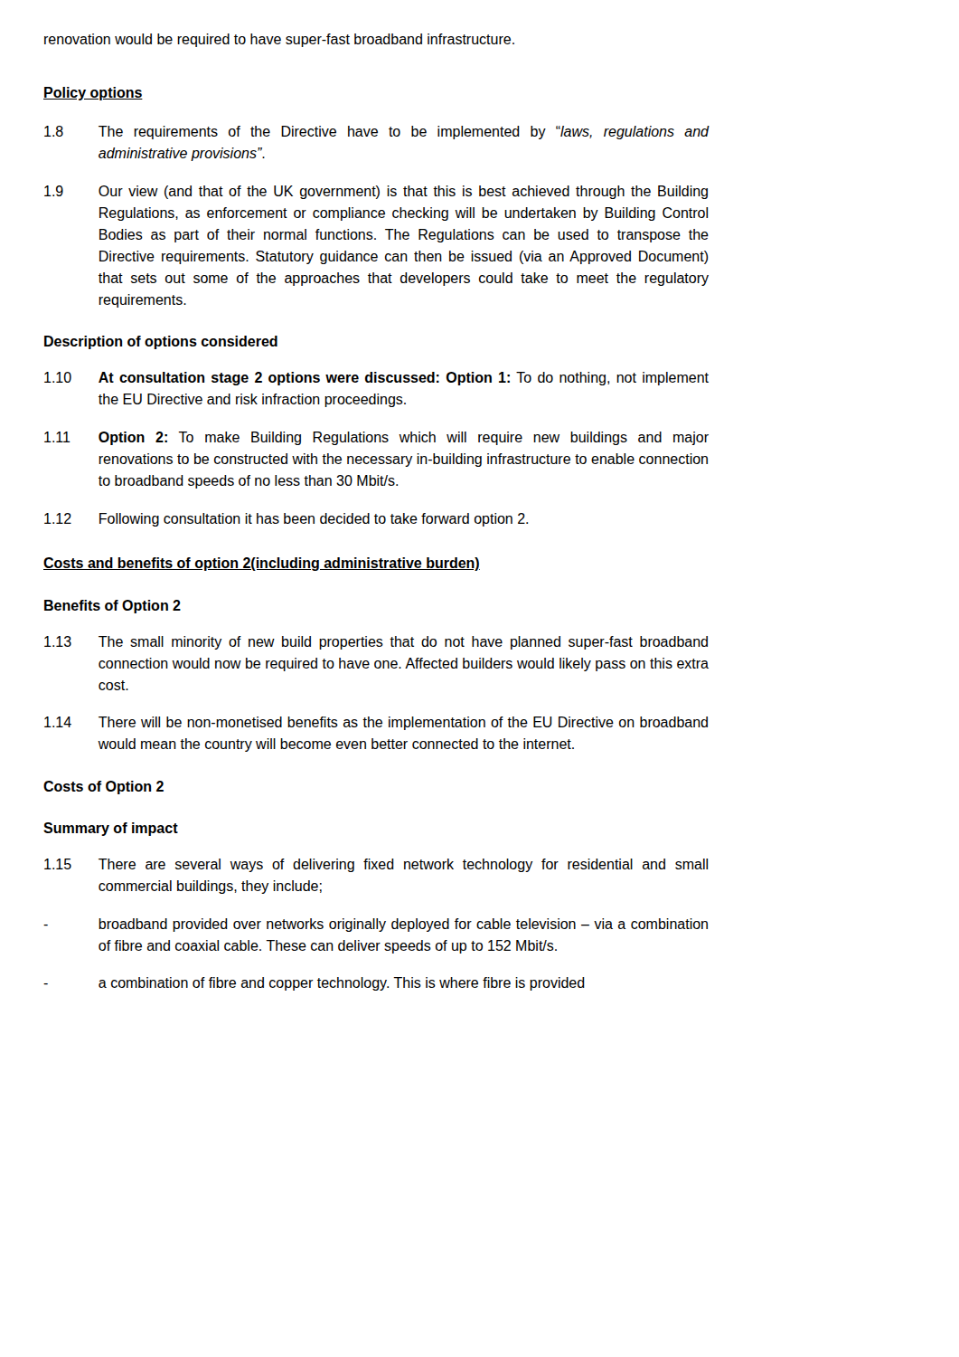renovation would be required to have super-fast broadband infrastructure.
Policy options
1.8 The requirements of the Directive have to be implemented by “laws, regulations and administrative provisions”.
1.9 Our view (and that of the UK government) is that this is best achieved through the Building Regulations, as enforcement or compliance checking will be undertaken by Building Control Bodies as part of their normal functions. The Regulations can be used to transpose the Directive requirements. Statutory guidance can then be issued (via an Approved Document) that sets out some of the approaches that developers could take to meet the regulatory requirements.
Description of options considered
1.10 At consultation stage 2 options were discussed: Option 1: To do nothing, not implement the EU Directive and risk infraction proceedings.
1.11 Option 2: To make Building Regulations which will require new buildings and major renovations to be constructed with the necessary in-building infrastructure to enable connection to broadband speeds of no less than 30 Mbit/s.
1.12 Following consultation it has been decided to take forward option 2.
Costs and benefits of option 2(including administrative burden)
Benefits of Option 2
1.13 The small minority of new build properties that do not have planned super-fast broadband connection would now be required to have one. Affected builders would likely pass on this extra cost.
1.14 There will be non-monetised benefits as the implementation of the EU Directive on broadband would mean the country will become even better connected to the internet.
Costs of Option 2
Summary of impact
1.15 There are several ways of delivering fixed network technology for residential and small commercial buildings, they include;
- broadband provided over networks originally deployed for cable television – via a combination of fibre and coaxial cable. These can deliver speeds of up to 152 Mbit/s.
- a combination of fibre and copper technology. This is where fibre is provided